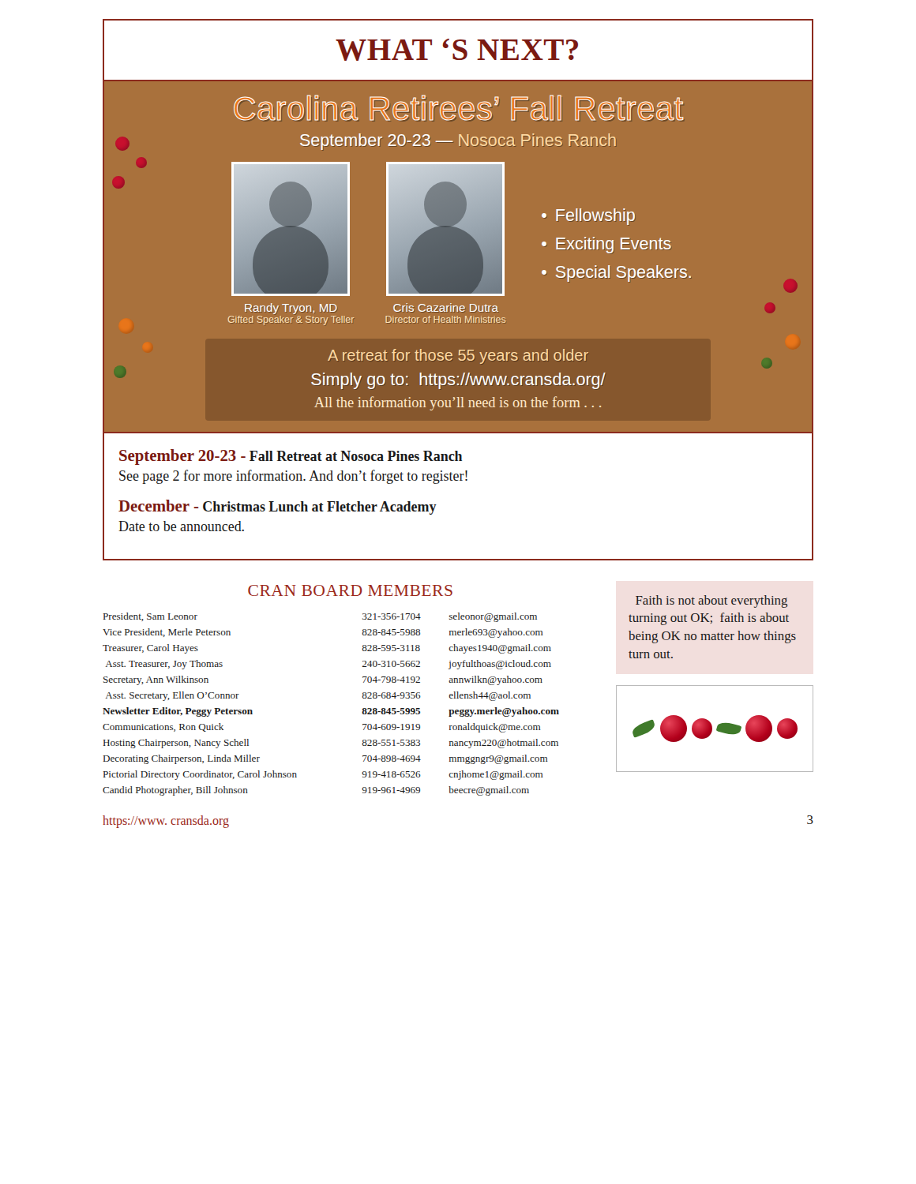WHAT ‘S NEXT?
Carolina Retirees’ Fall Retreat
September 20-23 — Nosoca Pines Ranch
Randy Tryon, MD
Gifted Speaker & Story Teller
Cris Cazarine Dutra
Director of Health Ministries
Fellowship
Exciting Events
Special Speakers.
A retreat for those 55 years and older
Simply go to: https://www.cransda.org/
All the information you’ll need is on the form . . .
September 20-23 - Fall Retreat at Nosoca Pines Ranch
See page 2 for more information. And don’t forget to register!
December - Christmas Lunch at Fletcher Academy
Date to be announced.
CRAN BOARD MEMBERS
| President, Sam Leonor | 321-356-1704 | seleonor@gmail.com |
| Vice President, Merle Peterson | 828-845-5988 | merle693@yahoo.com |
| Treasurer, Carol Hayes | 828-595-3118 | chayes1940@gmail.com |
| Asst. Treasurer, Joy Thomas | 240-310-5662 | joyfulthoas@icloud.com |
| Secretary, Ann Wilkinson | 704-798-4192 | annwilkn@yahoo.com |
| Asst. Secretary, Ellen O’Connor | 828-684-9356 | ellensh44@aol.com |
| Newsletter Editor, Peggy Peterson | 828-845-5995 | peggy.merle@yahoo.com |
| Communications, Ron Quick | 704-609-1919 | ronaldquick@me.com |
| Hosting Chairperson, Nancy Schell | 828-551-5383 | nancym220@hotmail.com |
| Decorating Chairperson, Linda Miller | 704-898-4694 | mmggngr9@gmail.com |
| Pictorial Directory Coordinator, Carol Johnson | 919-418-6526 | cnjhome1@gmail.com |
| Candid Photographer, Bill Johnson | 919-961-4969 | beecre@gmail.com |
Faith is not about everything turning out OK; faith is about being OK no matter how things turn out.
https://www. cransda.org
3